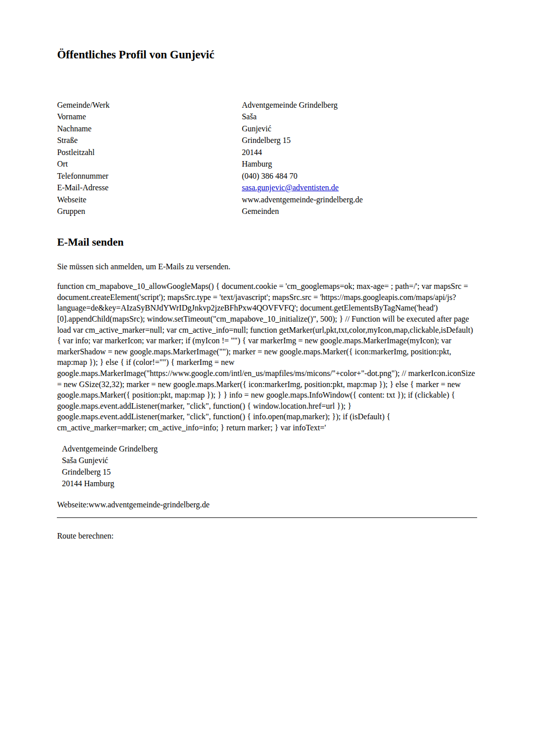Öffentliches Profil von Gunjević
| Gemeinde/Werk | Adventgemeinde Grindelberg |
| Vorname | Saša |
| Nachname | Gunjević |
| Straße | Grindelberg 15 |
| Postleitzahl | 20144 |
| Ort | Hamburg |
| Telefonnummer | (040) 386 484 70 |
| E-Mail-Adresse | sasa.gunjevic@adventisten.de |
| Webseite | www.adventgemeinde-grindelberg.de |
| Gruppen | Gemeinden |
E-Mail senden
Sie müssen sich anmelden, um E-Mails zu versenden.
function cm_mapabove_10_allowGoogleMaps() { document.cookie = 'cm_googlemaps=ok; max-age= ; path=/'; var mapsSrc = document.createElement('script'); mapsSrc.type = 'text/javascript'; mapsSrc.src = 'https://maps.googleapis.com/maps/api/js?language=de&key=AIzaSyBNJdYWrIDgJnkvp2jzeBFhPxw4QOVFVFQ'; document.getElementsByTagName('head')[0].appendChild(mapsSrc); window.setTimeout("cm_mapabove_10_initialize()", 500); } // Function will be executed after page load var cm_active_marker=null; var cm_active_info=null; function getMarker(url,pkt,txt,color,myIcon,map,clickable,isDefault) { var info; var markerIcon; var marker; if (myIcon != "") { var markerImg = new google.maps.MarkerImage(myIcon); var markerShadow = new google.maps.MarkerImage(""); marker = new google.maps.Marker({ icon:markerImg, position:pkt, map:map }); } else { if (color!="") { markerImg = new google.maps.MarkerImage("https://www.google.com/intl/en_us/mapfiles/ms/micons/"+color+"-dot.png"); // markerIcon.iconSize = new GSize(32,32); marker = new google.maps.Marker({ icon:markerImg, position:pkt, map:map }); } else { marker = new google.maps.Marker({ position:pkt, map:map }); } } info = new google.maps.InfoWindow({ content: txt }); if (clickable) { google.maps.event.addListener(marker, "click", function() { window.location.href=url }); } google.maps.event.addListener(marker, "click", function() { info.open(map,marker); }); if (isDefault) { cm_active_marker=marker; cm_active_info=info; } return marker; } var infoText='
Adventgemeinde Grindelberg
Saša Gunjević
Grindelberg 15
20144 Hamburg
Webseite:www.adventgemeinde-grindelberg.de
Route berechnen: